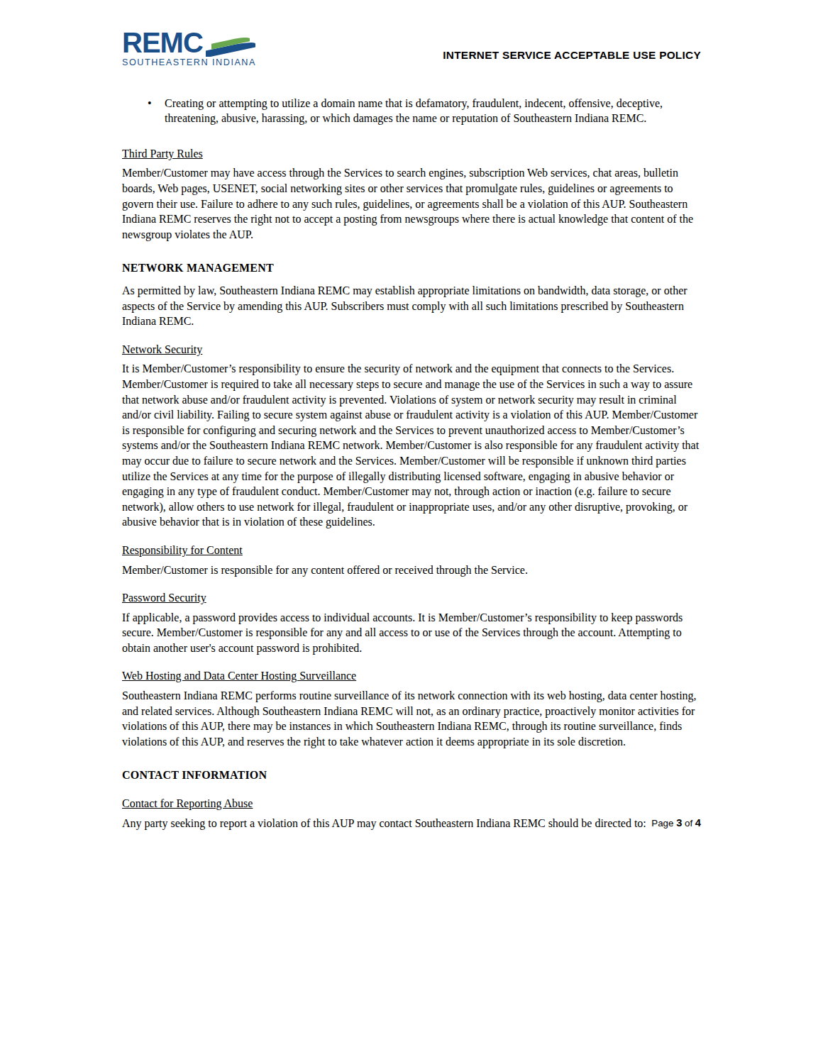REMC
SOUTHEASTERN INDIANA
INTERNET SERVICE ACCEPTABLE USE POLICY
Creating or attempting to utilize a domain name that is defamatory, fraudulent, indecent, offensive, deceptive, threatening, abusive, harassing, or which damages the name or reputation of Southeastern Indiana REMC.
Third Party Rules
Member/Customer may have access through the Services to search engines, subscription Web services, chat areas, bulletin boards, Web pages, USENET, social networking sites or other services that promulgate rules, guidelines or agreements to govern their use. Failure to adhere to any such rules, guidelines, or agreements shall be a violation of this AUP. Southeastern Indiana REMC reserves the right not to accept a posting from newsgroups where there is actual knowledge that content of the newsgroup violates the AUP.
NETWORK MANAGEMENT
As permitted by law, Southeastern Indiana REMC may establish appropriate limitations on bandwidth, data storage, or other aspects of the Service by amending this AUP. Subscribers must comply with all such limitations prescribed by Southeastern Indiana REMC.
Network Security
It is Member/Customer’s responsibility to ensure the security of network and the equipment that connects to the Services. Member/Customer is required to take all necessary steps to secure and manage the use of the Services in such a way to assure that network abuse and/or fraudulent activity is prevented. Violations of system or network security may result in criminal and/or civil liability. Failing to secure system against abuse or fraudulent activity is a violation of this AUP. Member/Customer is responsible for configuring and securing network and the Services to prevent unauthorized access to Member/Customer’s systems and/or the Southeastern Indiana REMC network. Member/Customer is also responsible for any fraudulent activity that may occur due to failure to secure network and the Services. Member/Customer will be responsible if unknown third parties utilize the Services at any time for the purpose of illegally distributing licensed software, engaging in abusive behavior or engaging in any type of fraudulent conduct. Member/Customer may not, through action or inaction (e.g. failure to secure network), allow others to use network for illegal, fraudulent or inappropriate uses, and/or any other disruptive, provoking, or abusive behavior that is in violation of these guidelines.
Responsibility for Content
Member/Customer is responsible for any content offered or received through the Service.
Password Security
If applicable, a password provides access to individual accounts. It is Member/Customer’s responsibility to keep passwords secure. Member/Customer is responsible for any and all access to or use of the Services through the account. Attempting to obtain another user's account password is prohibited.
Web Hosting and Data Center Hosting Surveillance
Southeastern Indiana REMC performs routine surveillance of its network connection with its web hosting, data center hosting, and related services. Although Southeastern Indiana REMC will not, as an ordinary practice, proactively monitor activities for violations of this AUP, there may be instances in which Southeastern Indiana REMC, through its routine surveillance, finds violations of this AUP, and reserves the right to take whatever action it deems appropriate in its sole discretion.
CONTACT INFORMATION
Contact for Reporting Abuse
Any party seeking to report a violation of this AUP may contact Southeastern Indiana REMC should be directed to:
Page 3 of 4